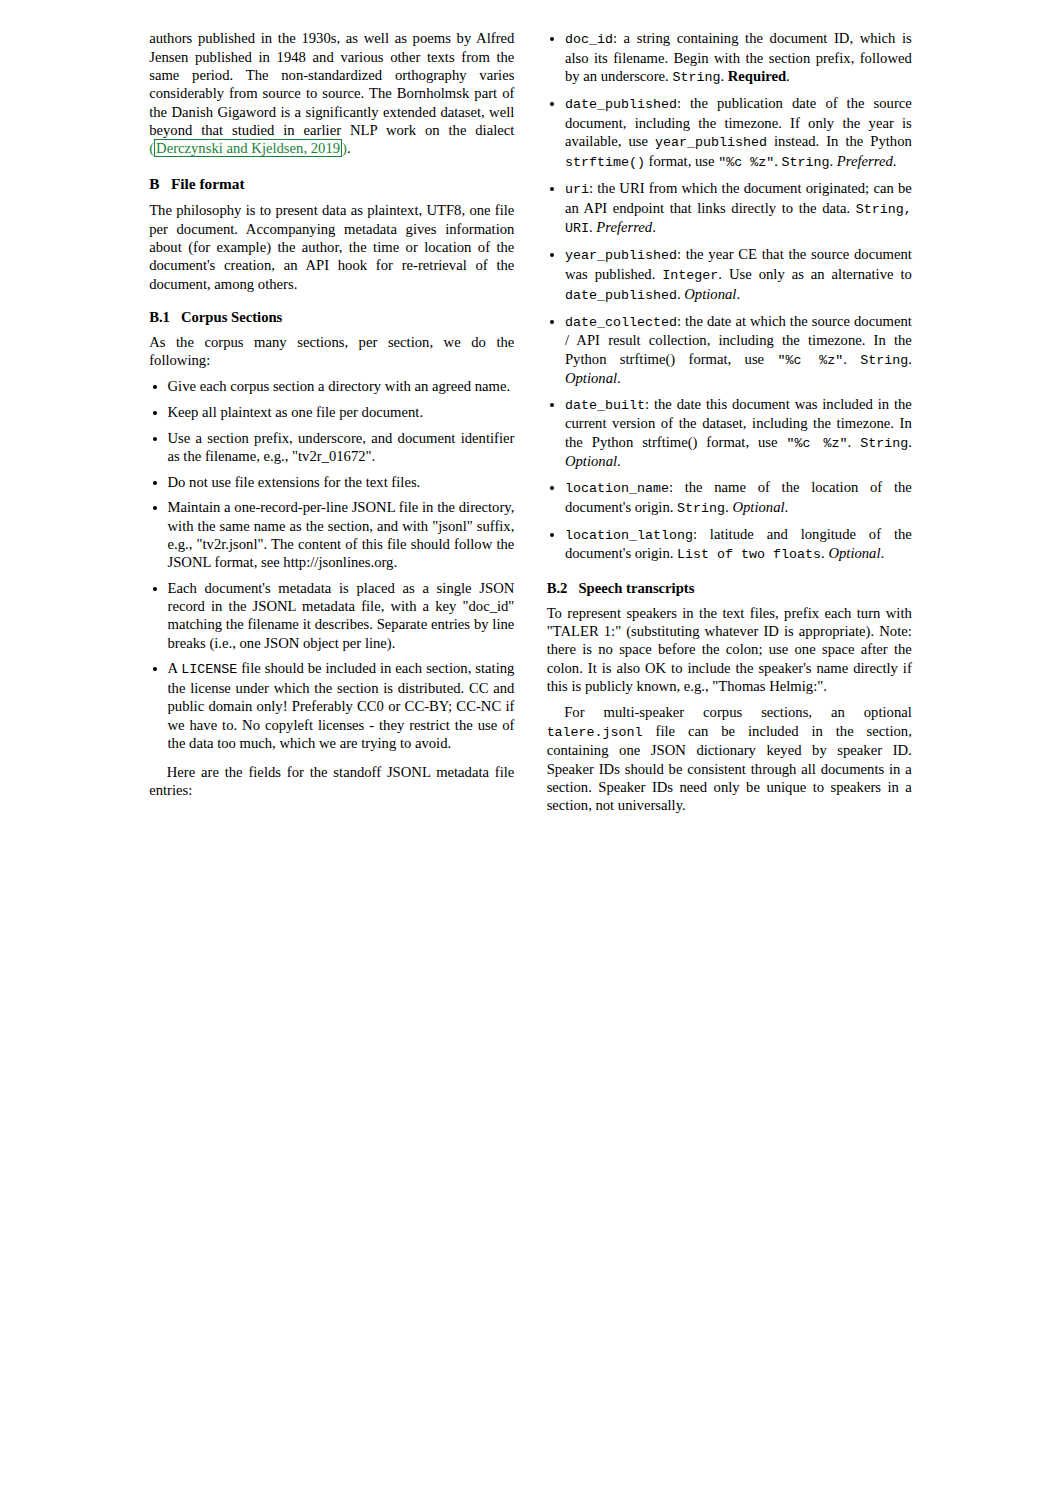authors published in the 1930s, as well as poems by Alfred Jensen published in 1948 and various other texts from the same period. The non-standardized orthography varies considerably from source to source. The Bornholmsk part of the Danish Gigaword is a significantly extended dataset, well beyond that studied in earlier NLP work on the dialect (Derczynski and Kjeldsen, 2019).
B File format
The philosophy is to present data as plaintext, UTF8, one file per document. Accompanying metadata gives information about (for example) the author, the time or location of the document's creation, an API hook for re-retrieval of the document, among others.
B.1 Corpus Sections
As the corpus many sections, per section, we do the following:
Give each corpus section a directory with an agreed name.
Keep all plaintext as one file per document.
Use a section prefix, underscore, and document identifier as the filename, e.g., "tv2r_01672".
Do not use file extensions for the text files.
Maintain a one-record-per-line JSONL file in the directory, with the same name as the section, and with "jsonl" suffix, e.g., "tv2r.jsonl". The content of this file should follow the JSONL format, see http://jsonlines.org.
Each document's metadata is placed as a single JSON record in the JSONL metadata file, with a key "doc_id" matching the filename it describes. Separate entries by line breaks (i.e., one JSON object per line).
A LICENSE file should be included in each section, stating the license under which the section is distributed. CC and public domain only! Preferably CC0 or CC-BY; CC-NC if we have to. No copyleft licenses - they restrict the use of the data too much, which we are trying to avoid.
Here are the fields for the standoff JSONL metadata file entries:
doc_id: a string containing the document ID, which is also its filename. Begin with the section prefix, followed by an underscore. String. Required.
date_published: the publication date of the source document, including the timezone. If only the year is available, use year_published instead. In the Python strftime() format, use "%c %z". String. Preferred.
uri: the URI from which the document originated; can be an API endpoint that links directly to the data. String, URI. Preferred.
year_published: the year CE that the source document was published. Integer. Use only as an alternative to date_published. Optional.
date_collected: the date at which the source document / API result collection, including the timezone. In the Python strftime() format, use "%c %z". String. Optional.
date_built: the date this document was included in the current version of the dataset, including the timezone. In the Python strftime() format, use "%c %z". String. Optional.
location_name: the name of the location of the document's origin. String. Optional.
location_latlong: latitude and longitude of the document's origin. List of two floats. Optional.
B.2 Speech transcripts
To represent speakers in the text files, prefix each turn with "TALER 1:" (substituting whatever ID is appropriate). Note: there is no space before the colon; use one space after the colon. It is also OK to include the speaker's name directly if this is publicly known, e.g., "Thomas Helmig:".
For multi-speaker corpus sections, an optional talere.jsonl file can be included in the section, containing one JSON dictionary keyed by speaker ID. Speaker IDs should be consistent through all documents in a section. Speaker IDs need only be unique to speakers in a section, not universally.